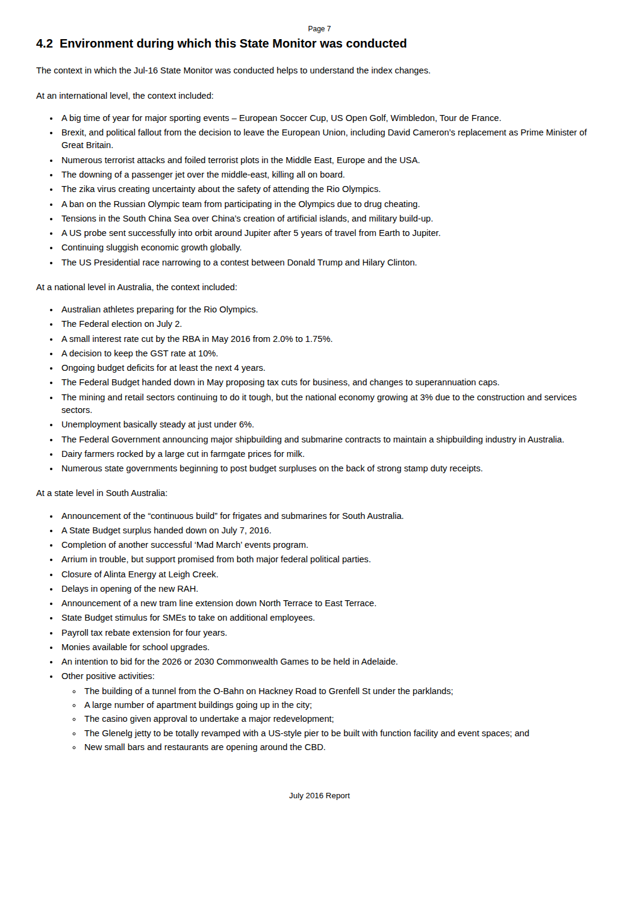Page 7
4.2 Environment during which this State Monitor was conducted
The context in which the Jul-16 State Monitor was conducted helps to understand the index changes.
At an international level, the context included:
A big time of year for major sporting events – European Soccer Cup, US Open Golf, Wimbledon, Tour de France.
Brexit, and political fallout from the decision to leave the European Union, including David Cameron’s replacement as Prime Minister of Great Britain.
Numerous terrorist attacks and foiled terrorist plots in the Middle East, Europe and the USA.
The downing of a passenger jet over the middle-east, killing all on board.
The zika virus creating uncertainty about the safety of attending the Rio Olympics.
A ban on the Russian Olympic team from participating in the Olympics due to drug cheating.
Tensions in the South China Sea over China’s creation of artificial islands, and military build-up.
A US probe sent successfully into orbit around Jupiter after 5 years of travel from Earth to Jupiter.
Continuing sluggish economic growth globally.
The US Presidential race narrowing to a contest between Donald Trump and Hilary Clinton.
At a national level in Australia, the context included:
Australian athletes preparing for the Rio Olympics.
The Federal election on July 2.
A small interest rate cut by the RBA in May 2016 from 2.0% to 1.75%.
A decision to keep the GST rate at 10%.
Ongoing budget deficits for at least the next 4 years.
The Federal Budget handed down in May proposing tax cuts for business, and changes to superannuation caps.
The mining and retail sectors continuing to do it tough, but the national economy growing at 3% due to the construction and services sectors.
Unemployment basically steady at just under 6%.
The Federal Government announcing major shipbuilding and submarine contracts to maintain a shipbuilding industry in Australia.
Dairy farmers rocked by a large cut in farmgate prices for milk.
Numerous state governments beginning to post budget surpluses on the back of strong stamp duty receipts.
At a state level in South Australia:
Announcement of the “continuous build” for frigates and submarines for South Australia.
A State Budget surplus handed down on July 7, 2016.
Completion of another successful ‘Mad March’ events program.
Arrium in trouble, but support promised from both major federal political parties.
Closure of Alinta Energy at Leigh Creek.
Delays in opening of the new RAH.
Announcement of a new tram line extension down North Terrace to East Terrace.
State Budget stimulus for SMEs to take on additional employees.
Payroll tax rebate extension for four years.
Monies available for school upgrades.
An intention to bid for the 2026 or 2030 Commonwealth Games to be held in Adelaide.
Other positive activities:
The building of a tunnel from the O-Bahn on Hackney Road to Grenfell St under the parklands;
A large number of apartment buildings going up in the city;
The casino given approval to undertake a major redevelopment;
The Glenelg jetty to be totally revamped with a US-style pier to be built with function facility and event spaces; and
New small bars and restaurants are opening around the CBD.
July 2016 Report